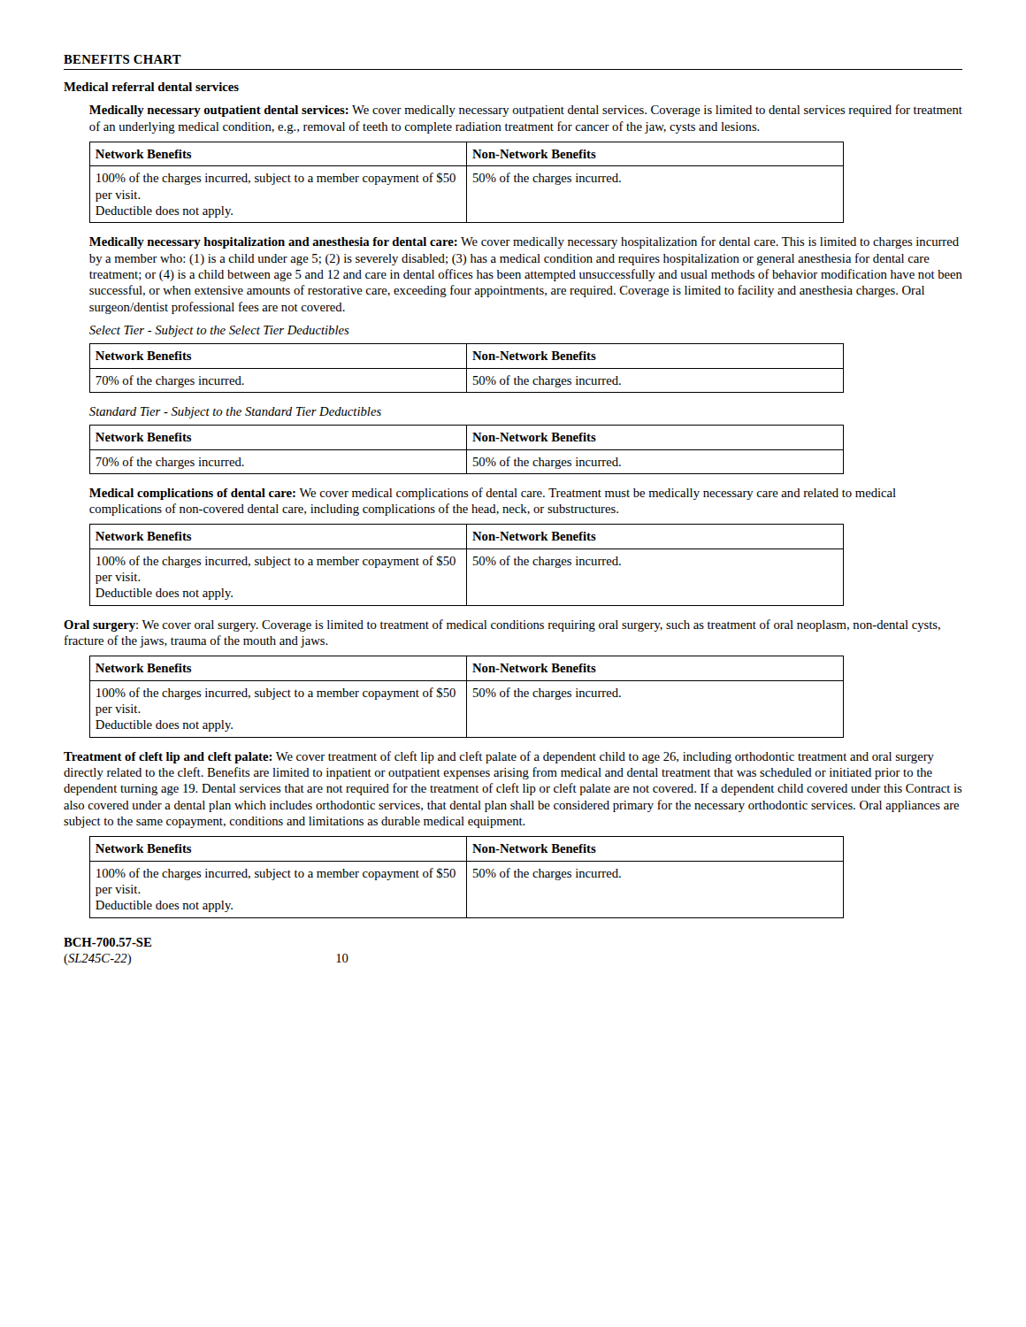BENEFITS CHART
Medical referral dental services
Medically necessary outpatient dental services: We cover medically necessary outpatient dental services. Coverage is limited to dental services required for treatment of an underlying medical condition, e.g., removal of teeth to complete radiation treatment for cancer of the jaw, cysts and lesions.
| Network Benefits | Non-Network Benefits |
| --- | --- |
| 100% of the charges incurred, subject to a member copayment of $50 per visit. Deductible does not apply. | 50% of the charges incurred. |
Medically necessary hospitalization and anesthesia for dental care: We cover medically necessary hospitalization for dental care. This is limited to charges incurred by a member who: (1) is a child under age 5; (2) is severely disabled; (3) has a medical condition and requires hospitalization or general anesthesia for dental care treatment; or (4) is a child between age 5 and 12 and care in dental offices has been attempted unsuccessfully and usual methods of behavior modification have not been successful, or when extensive amounts of restorative care, exceeding four appointments, are required. Coverage is limited to facility and anesthesia charges. Oral surgeon/dentist professional fees are not covered.
Select Tier - Subject to the Select Tier Deductibles
| Network Benefits | Non-Network Benefits |
| --- | --- |
| 70% of the charges incurred. | 50% of the charges incurred. |
Standard Tier - Subject to the Standard Tier Deductibles
| Network Benefits | Non-Network Benefits |
| --- | --- |
| 70% of the charges incurred. | 50% of the charges incurred. |
Medical complications of dental care: We cover medical complications of dental care. Treatment must be medically necessary care and related to medical complications of non-covered dental care, including complications of the head, neck, or substructures.
| Network Benefits | Non-Network Benefits |
| --- | --- |
| 100% of the charges incurred, subject to a member copayment of $50 per visit. Deductible does not apply. | 50% of the charges incurred. |
Oral surgery: We cover oral surgery. Coverage is limited to treatment of medical conditions requiring oral surgery, such as treatment of oral neoplasm, non-dental cysts, fracture of the jaws, trauma of the mouth and jaws.
| Network Benefits | Non-Network Benefits |
| --- | --- |
| 100% of the charges incurred, subject to a member copayment of $50 per visit. Deductible does not apply. | 50% of the charges incurred. |
Treatment of cleft lip and cleft palate: We cover treatment of cleft lip and cleft palate of a dependent child to age 26, including orthodontic treatment and oral surgery directly related to the cleft. Benefits are limited to inpatient or outpatient expenses arising from medical and dental treatment that was scheduled or initiated prior to the dependent turning age 19. Dental services that are not required for the treatment of cleft lip or cleft palate are not covered. If a dependent child covered under this Contract is also covered under a dental plan which includes orthodontic services, that dental plan shall be considered primary for the necessary orthodontic services. Oral appliances are subject to the same copayment, conditions and limitations as durable medical equipment.
| Network Benefits | Non-Network Benefits |
| --- | --- |
| 100% of the charges incurred, subject to a member copayment of $50 per visit. Deductible does not apply. | 50% of the charges incurred. |
BCH-700.57-SE
(SL245C-22)
10